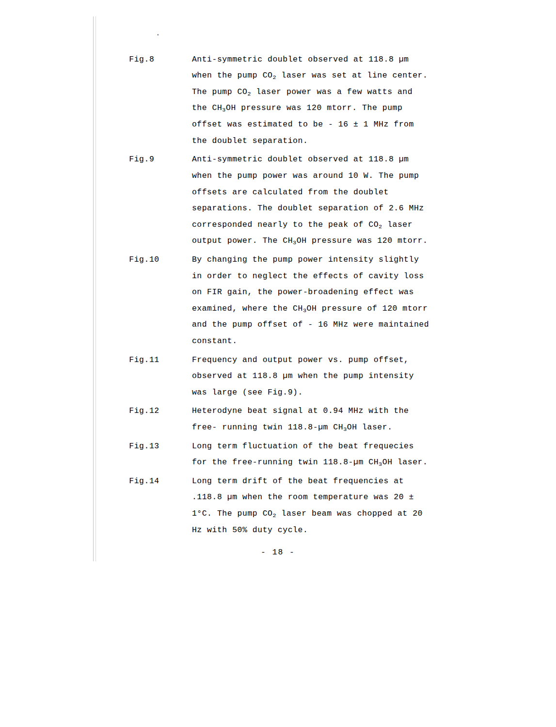.
Fig.8
Anti-symmetric doublet observed at 118.8 µm when the pump CO2 laser was set at line center. The pump CO2 laser power was a few watts and the CH3OH pressure was 120 mtorr. The pump offset was estimated to be - 16 ± 1 MHz from the doublet separation.
Fig.9
Anti-symmetric doublet observed at 118.8 µm when the pump power was around 10 W. The pump offsets are calculated from the doublet separations. The doublet separation of 2.6 MHz corresponded nearly to the peak of CO2 laser output power. The CH3OH pressure was 120 mtorr.
Fig.10
By changing the pump power intensity slightly in order to neglect the effects of cavity loss on FIR gain, the power-broadening effect was examined, where the CH3OH pressure of 120 mtorr and the pump offset of - 16 MHz were maintained constant.
Fig.11
Frequency and output power vs. pump offset, observed at 118.8 µm when the pump intensity was large (see Fig.9).
Fig.12
Heterodyne beat signal at 0.94 MHz with the free- running twin 118.8-µm CH3OH laser.
Fig.13
Long term fluctuation of the beat frequecies for the free-running twin 118.8-µm CH3OH laser.
Fig.14
Long term drift of the beat frequencies at .118.8 µm when the room temperature was 20 ± 1°C. The pump CO2 laser beam was chopped at 20 Hz with 50% duty cycle.
- 18 -